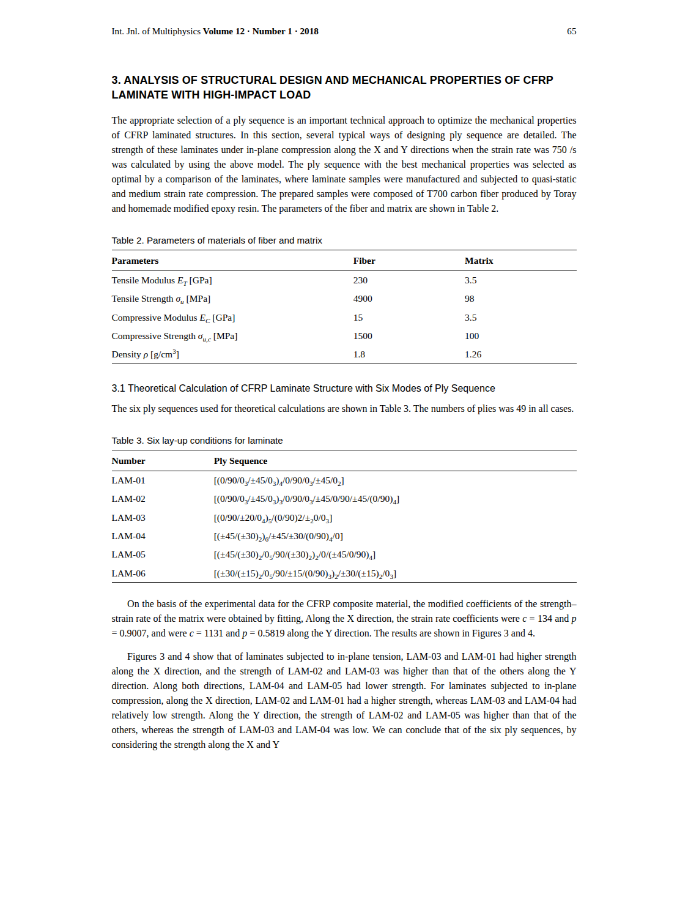Int. Jnl. of Multiphysics Volume 12 · Number 1 · 2018 65
3. Analysis of Structural Design and Mechanical Properties of CFRP Laminate with High-Impact Load
The appropriate selection of a ply sequence is an important technical approach to optimize the mechanical properties of CFRP laminated structures. In this section, several typical ways of designing ply sequence are detailed. The strength of these laminates under in-plane compression along the X and Y directions when the strain rate was 750 /s was calculated by using the above model. The ply sequence with the best mechanical properties was selected as optimal by a comparison of the laminates, where laminate samples were manufactured and subjected to quasi-static and medium strain rate compression. The prepared samples were composed of T700 carbon fiber produced by Toray and homemade modified epoxy resin. The parameters of the fiber and matrix are shown in Table 2.
Table 2. Parameters of materials of fiber and matrix
| Parameters | Fiber | Matrix |
| --- | --- | --- |
| Tensile Modulus E T [GPa] | 230 | 3.5 |
| Tensile Strength σ u [MPa] | 4900 | 98 |
| Compressive Modulus E C [GPa] | 15 | 3.5 |
| Compressive Strength σ u,c [MPa] | 1500 | 100 |
| Density ρ [g/cm 3 ] | 1.8 | 1.26 |
3.1 Theoretical Calculation of CFRP Laminate Structure with Six Modes of Ply Sequence
The six ply sequences used for theoretical calculations are shown in Table 3. The numbers of plies was 49 in all cases.
Table 3. Six lay-up conditions for laminate
| Number | Ply Sequence |
| --- | --- |
| LAM-01 | [(0/90/0 3 /±45/0 3 ) 4 /0/90/0 3 /±45/0 2 ] |
| LAM-02 | [(0/90/0 3 /±45/0 3 ) 3 /0/90/0 3 /±45/0/90/±45/(0/90) 4 ] |
| LAM-03 | [(0/90/±20/0 4 ) 5 /(0/90)2/± 2 0/0 3 ] |
| LAM-04 | [(±45/(±30) 2 ) 6 /±45/±30/(0/90) 4 /0] |
| LAM-05 | [(±45/(±30) 2 /0 5 /90/(±30) 2 ) 2 /0/(±45/0/90) 4 ] |
| LAM-06 | [(±30/(±15) 2 /0 5 /90/±15/(0/90) 3 ) 2 /±30/(±15) 2 /0 3 ] |
On the basis of the experimental data for the CFRP composite material, the modified coefficients of the strength–strain rate of the matrix were obtained by fitting, Along the X direction, the strain rate coefficients were c = 134 and p = 0.9007, and were c = 1131 and p = 0.5819 along the Y direction. The results are shown in Figures 3 and 4.
Figures 3 and 4 show that of laminates subjected to in-plane tension, LAM-03 and LAM-01 had higher strength along the X direction, and the strength of LAM-02 and LAM-03 was higher than that of the others along the Y direction. Along both directions, LAM-04 and LAM-05 had lower strength. For laminates subjected to in-plane compression, along the X direction, LAM-02 and LAM-01 had a higher strength, whereas LAM-03 and LAM-04 had relatively low strength. Along the Y direction, the strength of LAM-02 and LAM-05 was higher than that of the others, whereas the strength of LAM-03 and LAM-04 was low. We can conclude that of the six ply sequences, by considering the strength along the X and Y